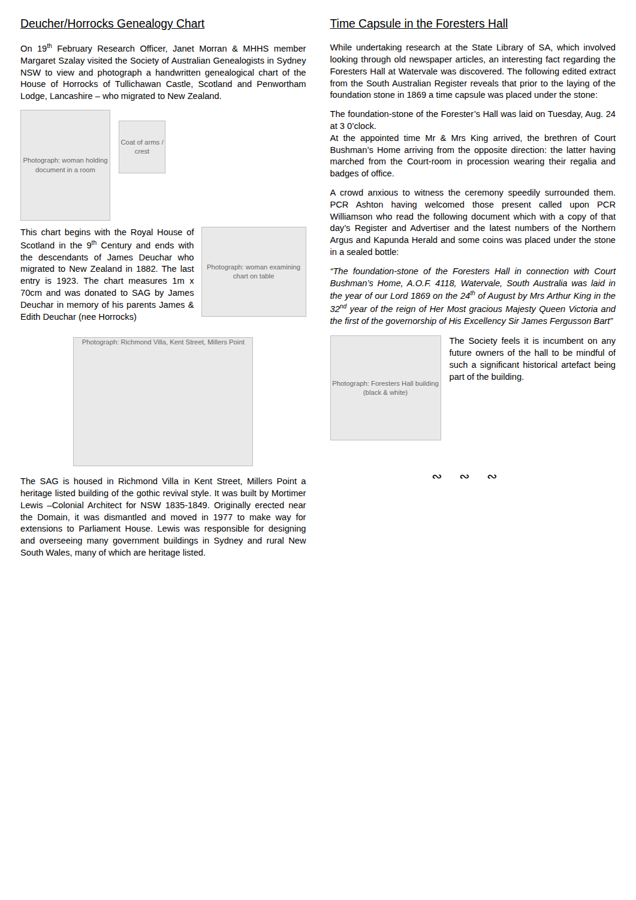Deucher/Horrocks Genealogy Chart
On 19th February Research Officer, Janet Morran & MHHS member Margaret Szalay visited the Society of Australian Genealogists in Sydney NSW to view and photograph a handwritten genealogical chart of the House of Horrocks of Tullichawan Castle, Scotland and Penwortham Lodge, Lancashire – who migrated to New Zealand.
Photograph: woman holding document in a room
Coat of arms / crest
Photograph: woman examining chart on table
This chart begins with the Royal House of Scotland in the 9th Century and ends with the descendants of James Deuchar who migrated to New Zealand in 1882. The last entry is 1923. The chart measures 1m x 70cm and was donated to SAG by James Deuchar in memory of his parents James & Edith Deuchar (nee Horrocks)
Photograph: Richmond Villa, Kent Street, Millers Point
The SAG is housed in Richmond Villa in Kent Street, Millers Point a heritage listed building of the gothic revival style. It was built by Mortimer Lewis –Colonial Architect for NSW 1835-1849. Originally erected near the Domain, it was dismantled and moved in 1977 to make way for extensions to Parliament House. Lewis was responsible for designing and overseeing many government buildings in Sydney and rural New South Wales, many of which are heritage listed.
Time Capsule in the Foresters Hall
While undertaking research at the State Library of SA, which involved looking through old newspaper articles, an interesting fact regarding the Foresters Hall at Watervale was discovered. The following edited extract from the South Australian Register reveals that prior to the laying of the foundation stone in 1869 a time capsule was placed under the stone:
The foundation-stone of the Forester’s Hall was laid on Tuesday, Aug. 24 at 3 0’clock.
At the appointed time Mr & Mrs King arrived, the brethren of Court Bushman’s Home arriving from the opposite direction: the latter having marched from the Court-room in procession wearing their regalia and badges of office.
A crowd anxious to witness the ceremony speedily surrounded them. PCR Ashton having welcomed those present called upon PCR Williamson who read the following document which with a copy of that day’s Register and Advertiser and the latest numbers of the Northern Argus and Kapunda Herald and some coins was placed under the stone in a sealed bottle:
“The foundation-stone of the Foresters Hall in connection with Court Bushman’s Home, A.O.F. 4118, Watervale, South Australia was laid in the year of our Lord 1869 on the 24th of August by Mrs Arthur King in the 32nd year of the reign of Her Most gracious Majesty Queen Victoria and the first of the governorship of His Excellency Sir James Fergusson Bart”
Photograph: Foresters Hall building (black & white)
The Society feels it is incumbent on any future owners of the hall to be mindful of such a significant historical artefact being part of the building.
∾∾∾